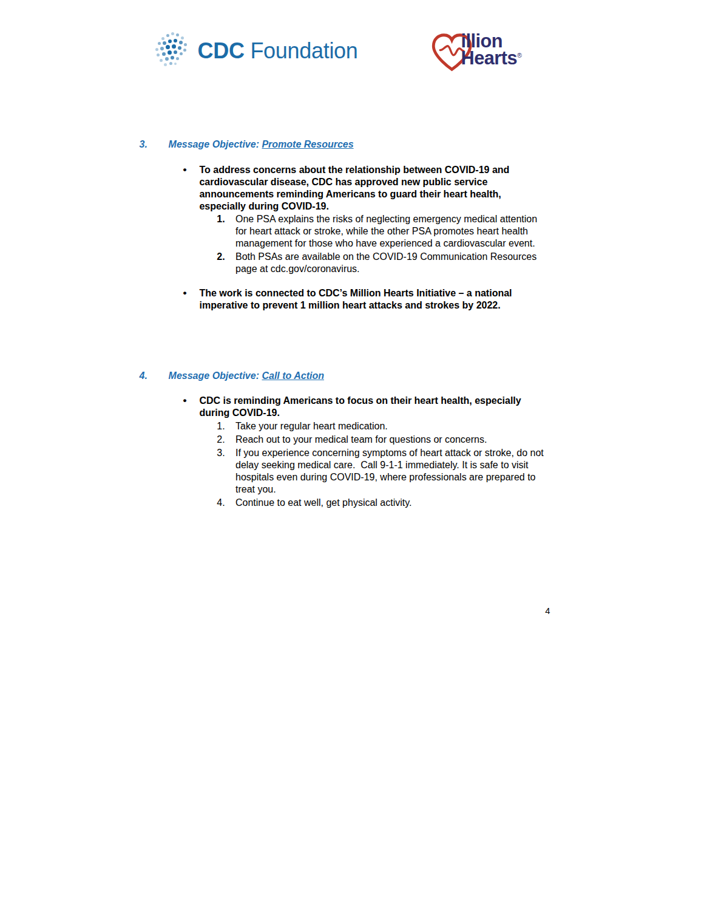CDC Foundation
illion
Hearts®
Message Objective: Promote Resources
To address concerns about the relationship between COVID-19 and cardiovascular disease, CDC has approved new public service announcements reminding Americans to guard their heart health, especially during COVID-19.
One PSA explains the risks of neglecting emergency medical attention for heart attack or stroke, while the other PSA promotes heart health management for those who have experienced a cardiovascular event.
Both PSAs are available on the COVID-19 Communication Resources page at cdc.gov/coronavirus.
The work is connected to CDC’s Million Hearts Initiative – a national imperative to prevent 1 million heart attacks and strokes by 2022.
Message Objective: Call to Action
CDC is reminding Americans to focus on their heart health, especially during COVID-19.
Take your regular heart medication.
Reach out to your medical team for questions or concerns.
If you experience concerning symptoms of heart attack or stroke, do not delay seeking medical care. Call 9-1-1 immediately. It is safe to visit hospitals even during COVID-19, where professionals are prepared to treat you.
Continue to eat well, get physical activity.
4